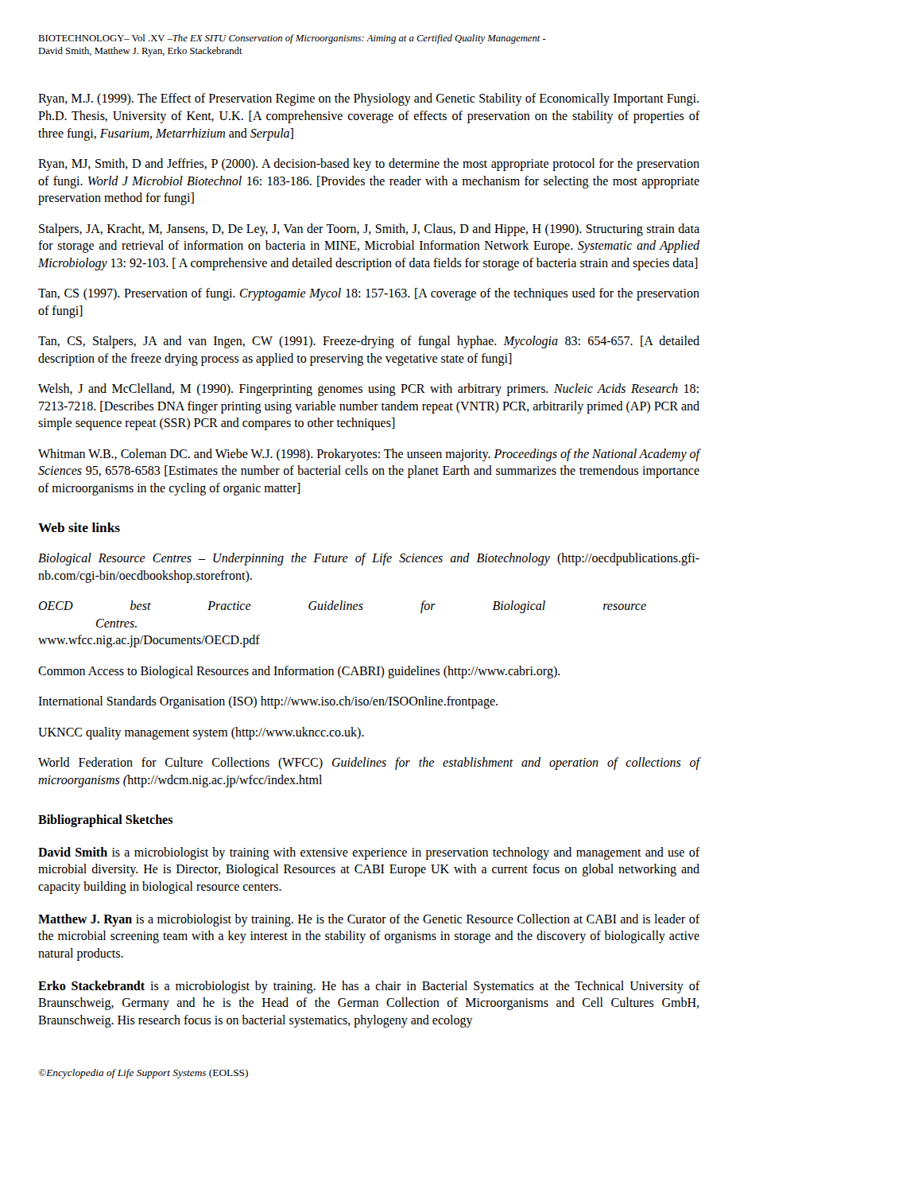BIOTECHNOLOGY– Vol .XV –The EX SITU Conservation of Microorganisms: Aiming at a Certified Quality Management -
David Smith, Matthew J. Ryan, Erko Stackebrandt
Ryan, M.J. (1999). The Effect of Preservation Regime on the Physiology and Genetic Stability of Economically Important Fungi. Ph.D. Thesis, University of Kent, U.K. [A comprehensive coverage of effects of preservation on the stability of properties of three fungi, Fusarium, Metarrhizium and Serpula]
Ryan, MJ, Smith, D and Jeffries, P (2000). A decision-based key to determine the most appropriate protocol for the preservation of fungi. World J Microbiol Biotechnol 16: 183-186. [Provides the reader with a mechanism for selecting the most appropriate preservation method for fungi]
Stalpers, JA, Kracht, M, Jansens, D, De Ley, J, Van der Toorn, J, Smith, J, Claus, D and Hippe, H (1990). Structuring strain data for storage and retrieval of information on bacteria in MINE, Microbial Information Network Europe. Systematic and Applied Microbiology 13: 92-103. [ A comprehensive and detailed description of data fields for storage of bacteria strain and species data]
Tan, CS (1997). Preservation of fungi. Cryptogamie Mycol 18: 157-163. [A coverage of the techniques used for the preservation of fungi]
Tan, CS, Stalpers, JA and van Ingen, CW (1991). Freeze-drying of fungal hyphae. Mycologia 83: 654-657. [A detailed description of the freeze drying process as applied to preserving the vegetative state of fungi]
Welsh, J and McClelland, M (1990). Fingerprinting genomes using PCR with arbitrary primers. Nucleic Acids Research 18: 7213-7218. [Describes DNA finger printing using variable number tandem repeat (VNTR) PCR, arbitrarily primed (AP) PCR and simple sequence repeat (SSR) PCR and compares to other techniques]
Whitman W.B., Coleman DC. and Wiebe W.J. (1998). Prokaryotes: The unseen majority. Proceedings of the National Academy of Sciences 95, 6578-6583 [Estimates the number of bacterial cells on the planet Earth and summarizes the tremendous importance of microorganisms in the cycling of organic matter]
Web site links
Biological Resource Centres – Underpinning the Future of Life Sciences and Biotechnology (http://oecdpublications.gfi-nb.com/cgi-bin/oecdbookshop.storefront).
OECD best Practice Guidelines for Biological resource Centres.
www.wfcc.nig.ac.jp/Documents/OECD.pdf
Common Access to Biological Resources and Information (CABRI) guidelines (http://www.cabri.org).
International Standards Organisation (ISO) http://www.iso.ch/iso/en/ISOOnline.frontpage.
UKNCC quality management system (http://www.ukncc.co.uk).
World Federation for Culture Collections (WFCC) Guidelines for the establishment and operation of collections of microorganisms (http://wdcm.nig.ac.jp/wfcc/index.html
Bibliographical Sketches
David Smith is a microbiologist by training with extensive experience in preservation technology and management and use of microbial diversity. He is Director, Biological Resources at CABI Europe UK with a current focus on global networking and capacity building in biological resource centers.
Matthew J. Ryan is a microbiologist by training. He is the Curator of the Genetic Resource Collection at CABI and is leader of the microbial screening team with a key interest in the stability of organisms in storage and the discovery of biologically active natural products.
Erko Stackebrandt is a microbiologist by training. He has a chair in Bacterial Systematics at the Technical University of Braunschweig, Germany and he is the Head of the German Collection of Microorganisms and Cell Cultures GmbH, Braunschweig. His research focus is on bacterial systematics, phylogeny and ecology
©Encyclopedia of Life Support Systems (EOLSS)